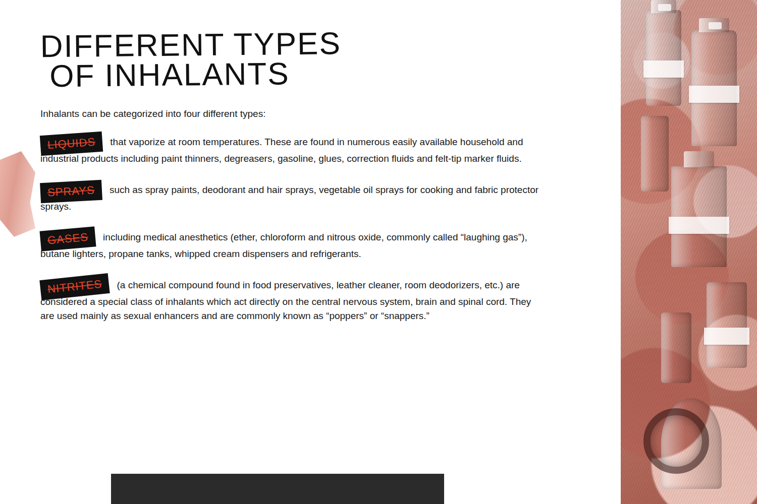Different Typesof Inhalants
Inhalants can be categorized into four different types:
Liquids that vaporize at room temperatures. These are found in numerous easily available household and industrial products including paint thinners, degreasers, gasoline, glues, correction fluids and felt-tip marker fluids.
Sprays such as spray paints, deodorant and hair sprays, vegetable oil sprays for cooking and fabric protector sprays.
Gases including medical anesthetics (ether, chloroform and nitrous oxide, commonly called “laughing gas”), butane lighters, propane tanks, whipped cream dispensers and refrigerants.
Nitrites (a chemical compound found in food preservatives, leather cleaner, room deodorizers, etc.) are considered a special class of inhalants which act directly on the central nervous system, brain and spinal cord. They are used mainly as sexual enhancers and are commonly known as “poppers” or “snappers.”